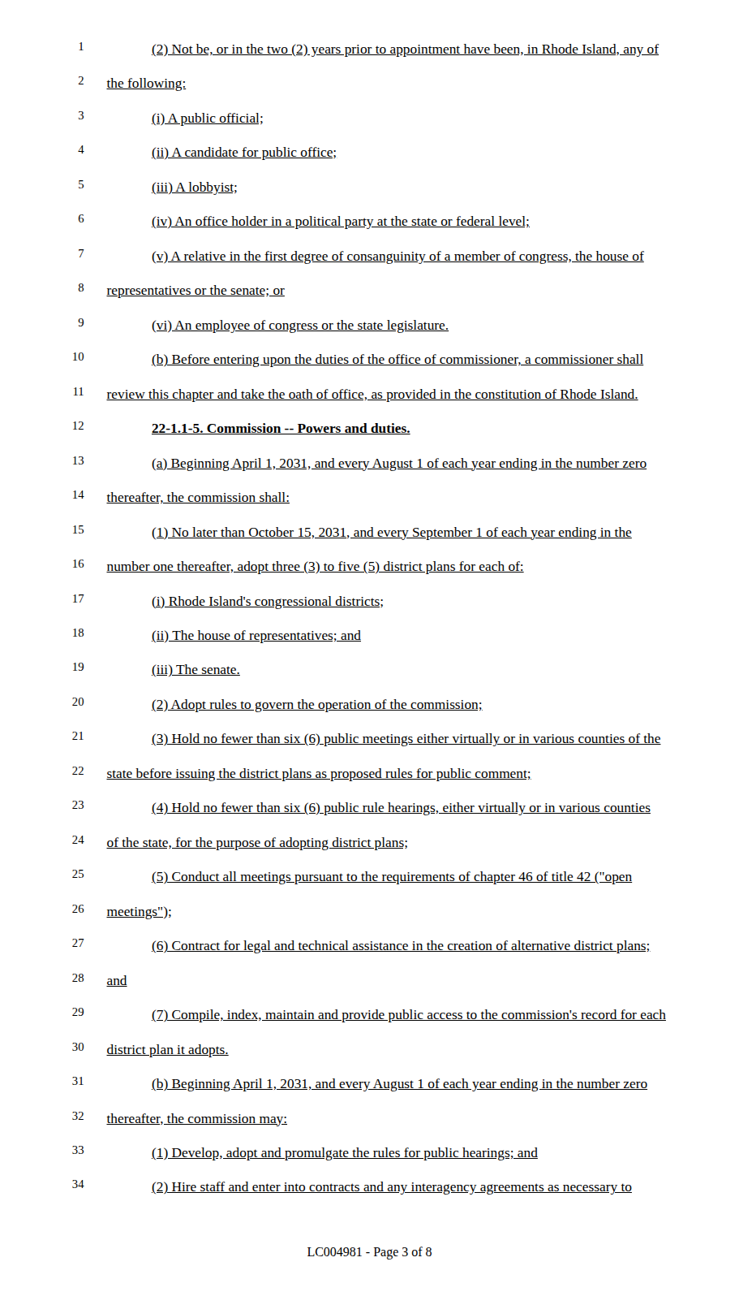(2) Not be, or in the two (2) years prior to appointment have been, in Rhode Island, any of
the following:
(i) A public official;
(ii) A candidate for public office;
(iii) A lobbyist;
(iv) An office holder in a political party at the state or federal level;
(v) A relative in the first degree of consanguinity of a member of congress, the house of
representatives or the senate; or
(vi) An employee of congress or the state legislature.
(b) Before entering upon the duties of the office of commissioner, a commissioner shall
review this chapter and take the oath of office, as provided in the constitution of Rhode Island.
22-1.1-5. Commission -- Powers and duties.
(a) Beginning April 1, 2031, and every August 1 of each year ending in the number zero
thereafter, the commission shall:
(1) No later than October 15, 2031, and every September 1 of each year ending in the
number one thereafter, adopt three (3) to five (5) district plans for each of:
(i) Rhode Island's congressional districts;
(ii) The house of representatives; and
(iii) The senate.
(2) Adopt rules to govern the operation of the commission;
(3) Hold no fewer than six (6) public meetings either virtually or in various counties of the
state before issuing the district plans as proposed rules for public comment;
(4) Hold no fewer than six (6) public rule hearings, either virtually or in various counties
of the state, for the purpose of adopting district plans;
(5) Conduct all meetings pursuant to the requirements of chapter 46 of title 42 ("open
meetings");
(6) Contract for legal and technical assistance in the creation of alternative district plans;
and
(7) Compile, index, maintain and provide public access to the commission's record for each
district plan it adopts.
(b) Beginning April 1, 2031, and every August 1 of each year ending in the number zero
thereafter, the commission may:
(1) Develop, adopt and promulgate the rules for public hearings; and
(2) Hire staff and enter into contracts and any interagency agreements as necessary to
LC004981 - Page 3 of 8